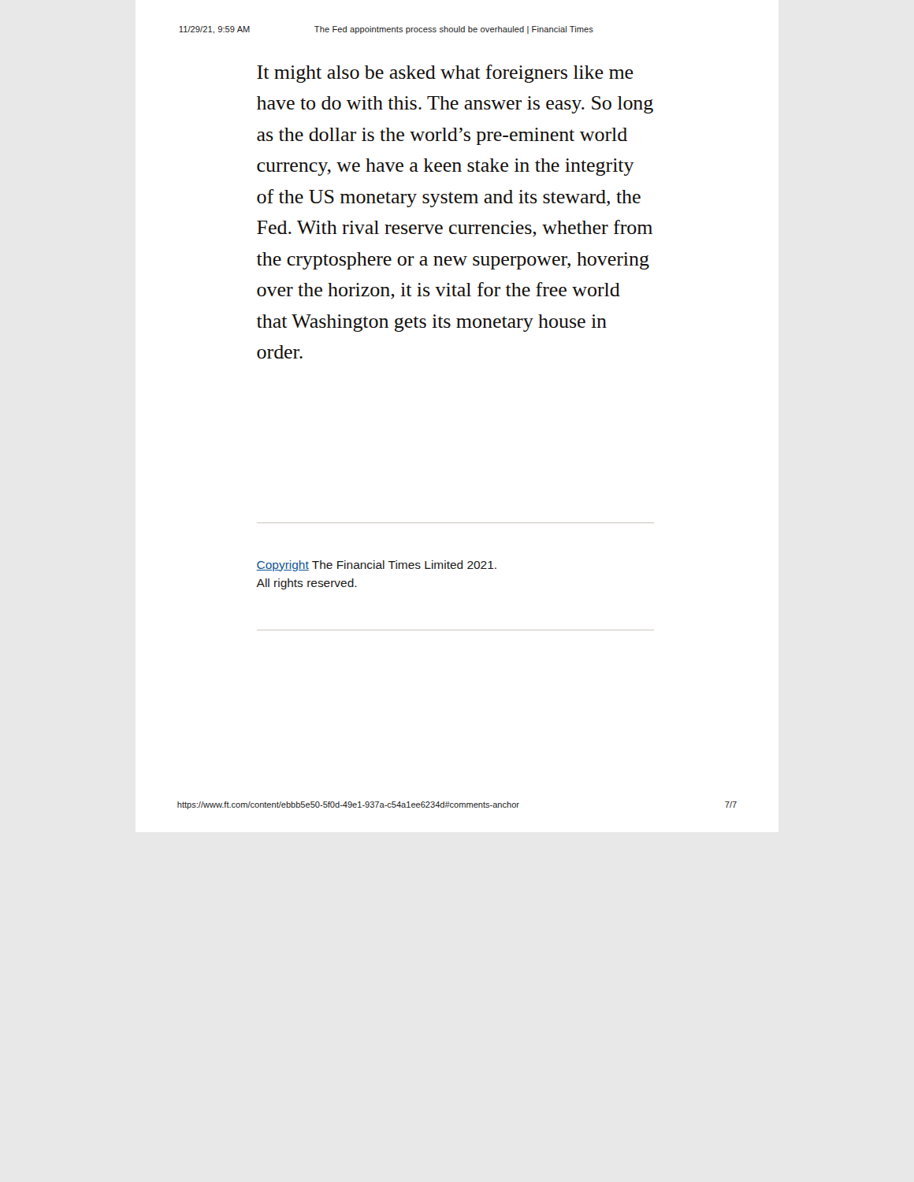11/29/21, 9:59 AM The Fed appointments process should be overhauled | Financial Times
It might also be asked what foreigners like me have to do with this. The answer is easy. So long as the dollar is the world’s pre-eminent world currency, we have a keen stake in the integrity of the US monetary system and its steward, the Fed. With rival reserve currencies, whether from the cryptosphere or a new superpower, hovering over the horizon, it is vital for the free world that Washington gets its monetary house in order.
Copyright The Financial Times Limited 2021.
All rights reserved.
https://www.ft.com/content/ebbb5e50-5f0d-49e1-937a-c54a1ee6234d#comments-anchor 7/7